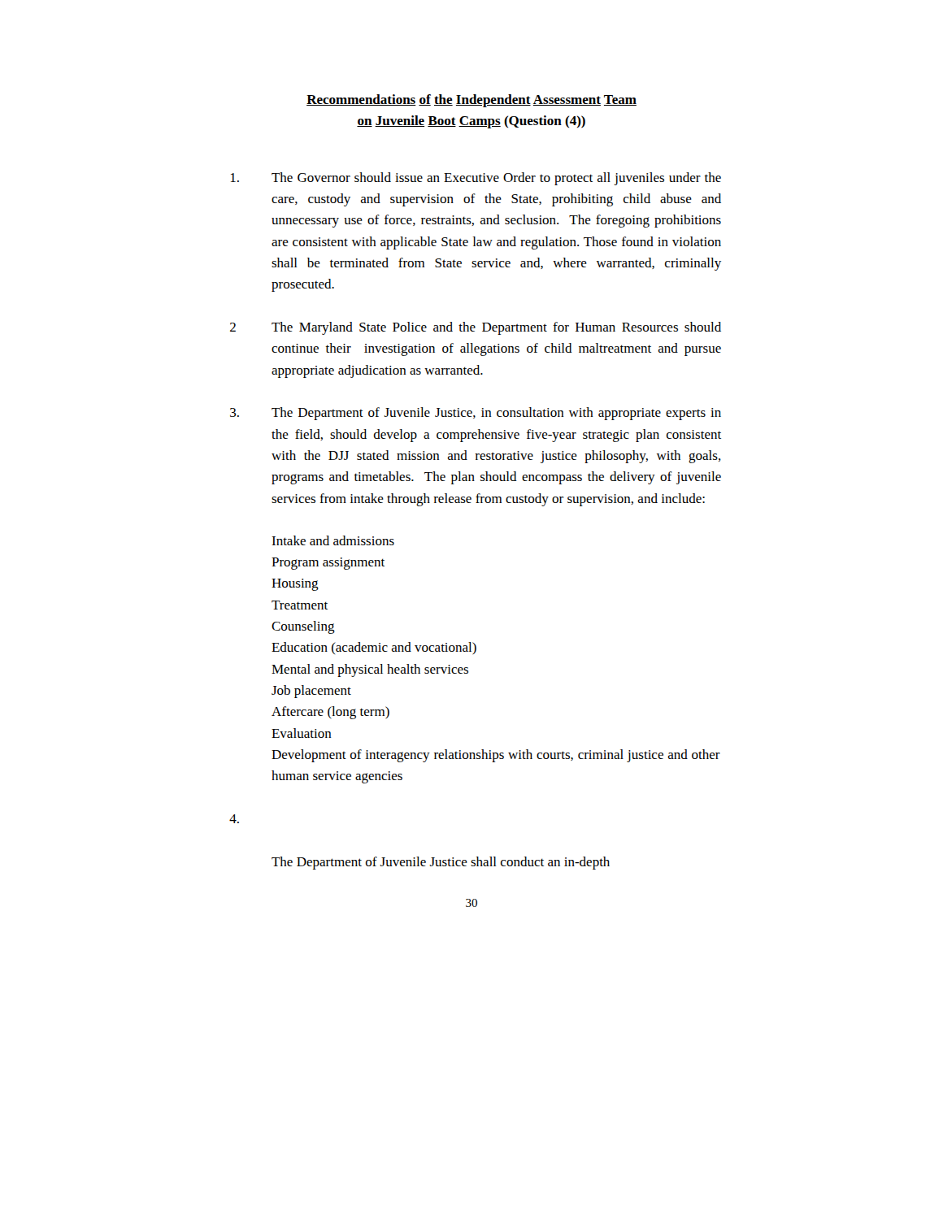Recommendations of the Independent Assessment Team
on Juvenile Boot Camps (Question (4))
1. The Governor should issue an Executive Order to protect all juveniles under the care, custody and supervision of the State, prohibiting child abuse and unnecessary use of force, restraints, and seclusion. The foregoing prohibitions are consistent with applicable State law and regulation. Those found in violation shall be terminated from State service and, where warranted, criminally prosecuted.
2 The Maryland State Police and the Department for Human Resources should continue their investigation of allegations of child maltreatment and pursue appropriate adjudication as warranted.
3. The Department of Juvenile Justice, in consultation with appropriate experts in the field, should develop a comprehensive five-year strategic plan consistent with the DJJ stated mission and restorative justice philosophy, with goals, programs and timetables. The plan should encompass the delivery of juvenile services from intake through release from custody or supervision, and include:
Intake and admissions
Program assignment
Housing
Treatment
Counseling
Education (academic and vocational)
Mental and physical health services
Job placement
Aftercare (long term)
Evaluation
Development of interagency relationships with courts, criminal justice and other human service agencies
4. The Department of Juvenile Justice shall conduct an in-depth
30